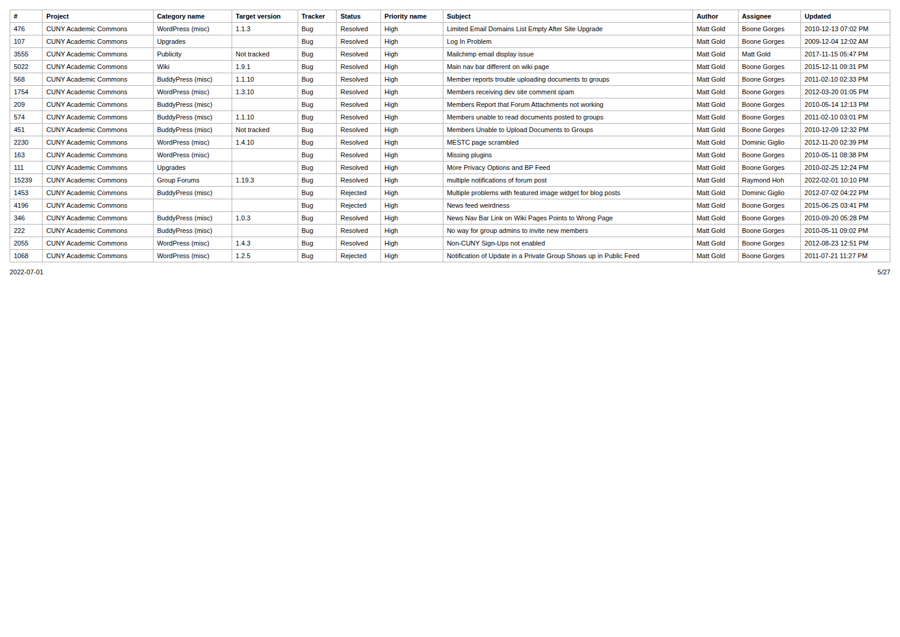| # | Project | Category name | Target version | Tracker | Status | Priority name | Subject | Author | Assignee | Updated |
| --- | --- | --- | --- | --- | --- | --- | --- | --- | --- | --- |
| 476 | CUNY Academic Commons | WordPress (misc) | 1.1.3 | Bug | Resolved | High | Limited Email Domains List Empty After Site Upgrade | Matt Gold | Boone Gorges | 2010-12-13 07:02 PM |
| 107 | CUNY Academic Commons | Upgrades | | Bug | Resolved | High | Log In Problem | Matt Gold | Boone Gorges | 2009-12-04 12:02 AM |
| 3555 | CUNY Academic Commons | Publicity | Not tracked | Bug | Resolved | High | Mailchimp email display issue | Matt Gold | Matt Gold | 2017-11-15 05:47 PM |
| 5022 | CUNY Academic Commons | Wiki | 1.9.1 | Bug | Resolved | High | Main nav bar different on wiki page | Matt Gold | Boone Gorges | 2015-12-11 09:31 PM |
| 568 | CUNY Academic Commons | BuddyPress (misc) | 1.1.10 | Bug | Resolved | High | Member reports trouble uploading documents to groups | Matt Gold | Boone Gorges | 2011-02-10 02:33 PM |
| 1754 | CUNY Academic Commons | WordPress (misc) | 1.3.10 | Bug | Resolved | High | Members receiving dev site comment spam | Matt Gold | Boone Gorges | 2012-03-20 01:05 PM |
| 209 | CUNY Academic Commons | BuddyPress (misc) | | Bug | Resolved | High | Members Report that Forum Attachments not working | Matt Gold | Boone Gorges | 2010-05-14 12:13 PM |
| 574 | CUNY Academic Commons | BuddyPress (misc) | 1.1.10 | Bug | Resolved | High | Members unable to read documents posted to groups | Matt Gold | Boone Gorges | 2011-02-10 03:01 PM |
| 451 | CUNY Academic Commons | BuddyPress (misc) | Not tracked | Bug | Resolved | High | Members Unable to Upload Documents to Groups | Matt Gold | Boone Gorges | 2010-12-09 12:32 PM |
| 2230 | CUNY Academic Commons | WordPress (misc) | 1.4.10 | Bug | Resolved | High | MESTC page scrambled | Matt Gold | Dominic Giglio | 2012-11-20 02:39 PM |
| 163 | CUNY Academic Commons | WordPress (misc) | | Bug | Resolved | High | Missing plugins | Matt Gold | Boone Gorges | 2010-05-11 08:38 PM |
| 111 | CUNY Academic Commons | Upgrades | | Bug | Resolved | High | More Privacy Options and BP Feed | Matt Gold | Boone Gorges | 2010-02-25 12:24 PM |
| 15239 | CUNY Academic Commons | Group Forums | 1.19.3 | Bug | Resolved | High | multiple notifications of forum post | Matt Gold | Raymond Hoh | 2022-02-01 10:10 PM |
| 1453 | CUNY Academic Commons | BuddyPress (misc) | | Bug | Rejected | High | Multiple problems with featured image widget for blog posts | Matt Gold | Dominic Giglio | 2012-07-02 04:22 PM |
| 4196 | CUNY Academic Commons | | | Bug | Rejected | High | News feed weirdness | Matt Gold | Boone Gorges | 2015-06-25 03:41 PM |
| 346 | CUNY Academic Commons | BuddyPress (misc) | 1.0.3 | Bug | Resolved | High | News Nav Bar Link on Wiki Pages Points to Wrong Page | Matt Gold | Boone Gorges | 2010-09-20 05:28 PM |
| 222 | CUNY Academic Commons | BuddyPress (misc) | | Bug | Resolved | High | No way for group admins to invite new members | Matt Gold | Boone Gorges | 2010-05-11 09:02 PM |
| 2055 | CUNY Academic Commons | WordPress (misc) | 1.4.3 | Bug | Resolved | High | Non-CUNY Sign-Ups not enabled | Matt Gold | Boone Gorges | 2012-08-23 12:51 PM |
| 1068 | CUNY Academic Commons | WordPress (misc) | 1.2.5 | Bug | Rejected | High | Notification of Update in a Private Group Shows up in Public Feed | Matt Gold | Boone Gorges | 2011-07-21 11:27 PM |
2022-07-01 5/27